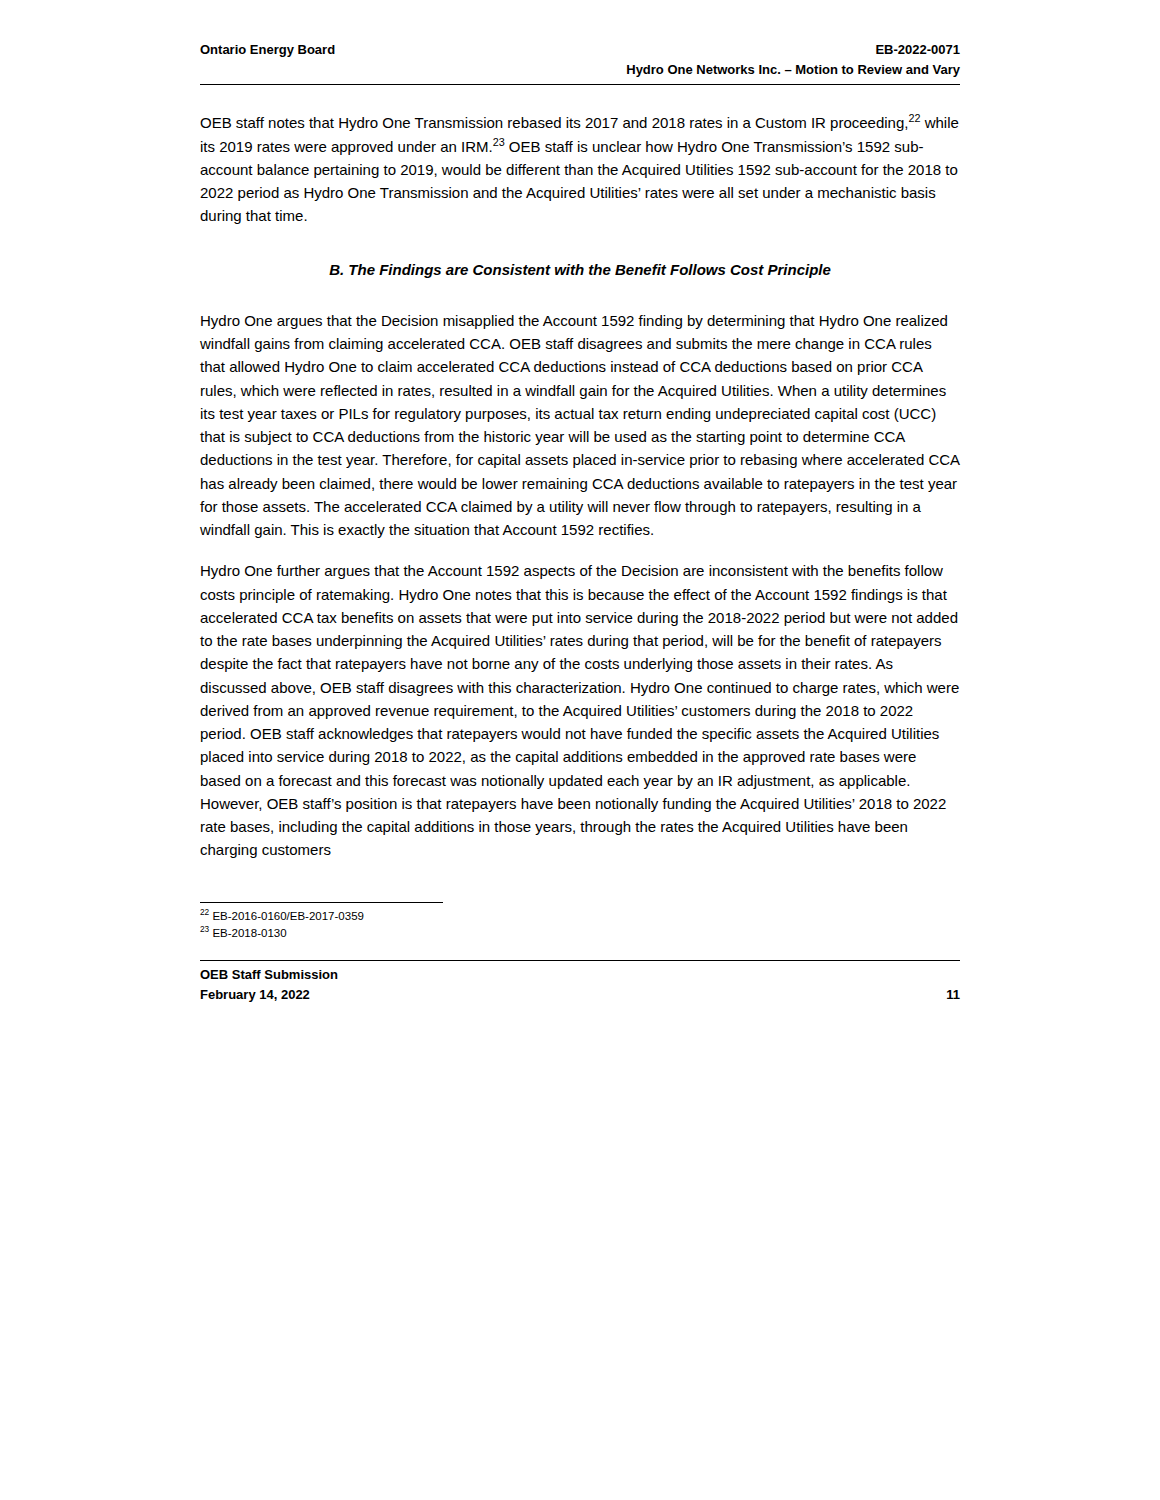Ontario Energy Board
EB-2022-0071
Hydro One Networks Inc. – Motion to Review and Vary
OEB staff notes that Hydro One Transmission rebased its 2017 and 2018 rates in a Custom IR proceeding,22 while its 2019 rates were approved under an IRM.23 OEB staff is unclear how Hydro One Transmission’s 1592 sub-account balance pertaining to 2019, would be different than the Acquired Utilities 1592 sub-account for the 2018 to 2022 period as Hydro One Transmission and the Acquired Utilities’ rates were all set under a mechanistic basis during that time.
B. The Findings are Consistent with the Benefit Follows Cost Principle
Hydro One argues that the Decision misapplied the Account 1592 finding by determining that Hydro One realized windfall gains from claiming accelerated CCA. OEB staff disagrees and submits the mere change in CCA rules that allowed Hydro One to claim accelerated CCA deductions instead of CCA deductions based on prior CCA rules, which were reflected in rates, resulted in a windfall gain for the Acquired Utilities. When a utility determines its test year taxes or PILs for regulatory purposes, its actual tax return ending undepreciated capital cost (UCC) that is subject to CCA deductions from the historic year will be used as the starting point to determine CCA deductions in the test year. Therefore, for capital assets placed in-service prior to rebasing where accelerated CCA has already been claimed, there would be lower remaining CCA deductions available to ratepayers in the test year for those assets. The accelerated CCA claimed by a utility will never flow through to ratepayers, resulting in a windfall gain. This is exactly the situation that Account 1592 rectifies.
Hydro One further argues that the Account 1592 aspects of the Decision are inconsistent with the benefits follow costs principle of ratemaking. Hydro One notes that this is because the effect of the Account 1592 findings is that accelerated CCA tax benefits on assets that were put into service during the 2018-2022 period but were not added to the rate bases underpinning the Acquired Utilities’ rates during that period, will be for the benefit of ratepayers despite the fact that ratepayers have not borne any of the costs underlying those assets in their rates. As discussed above, OEB staff disagrees with this characterization. Hydro One continued to charge rates, which were derived from an approved revenue requirement, to the Acquired Utilities’ customers during the 2018 to 2022 period. OEB staff acknowledges that ratepayers would not have funded the specific assets the Acquired Utilities placed into service during 2018 to 2022, as the capital additions embedded in the approved rate bases were based on a forecast and this forecast was notionally updated each year by an IR adjustment, as applicable. However, OEB staff’s position is that ratepayers have been notionally funding the Acquired Utilities’ 2018 to 2022 rate bases, including the capital additions in those years, through the rates the Acquired Utilities have been charging customers
22 EB-2016-0160/EB-2017-0359
23 EB-2018-0130
OEB Staff Submission
February 14, 2022
11